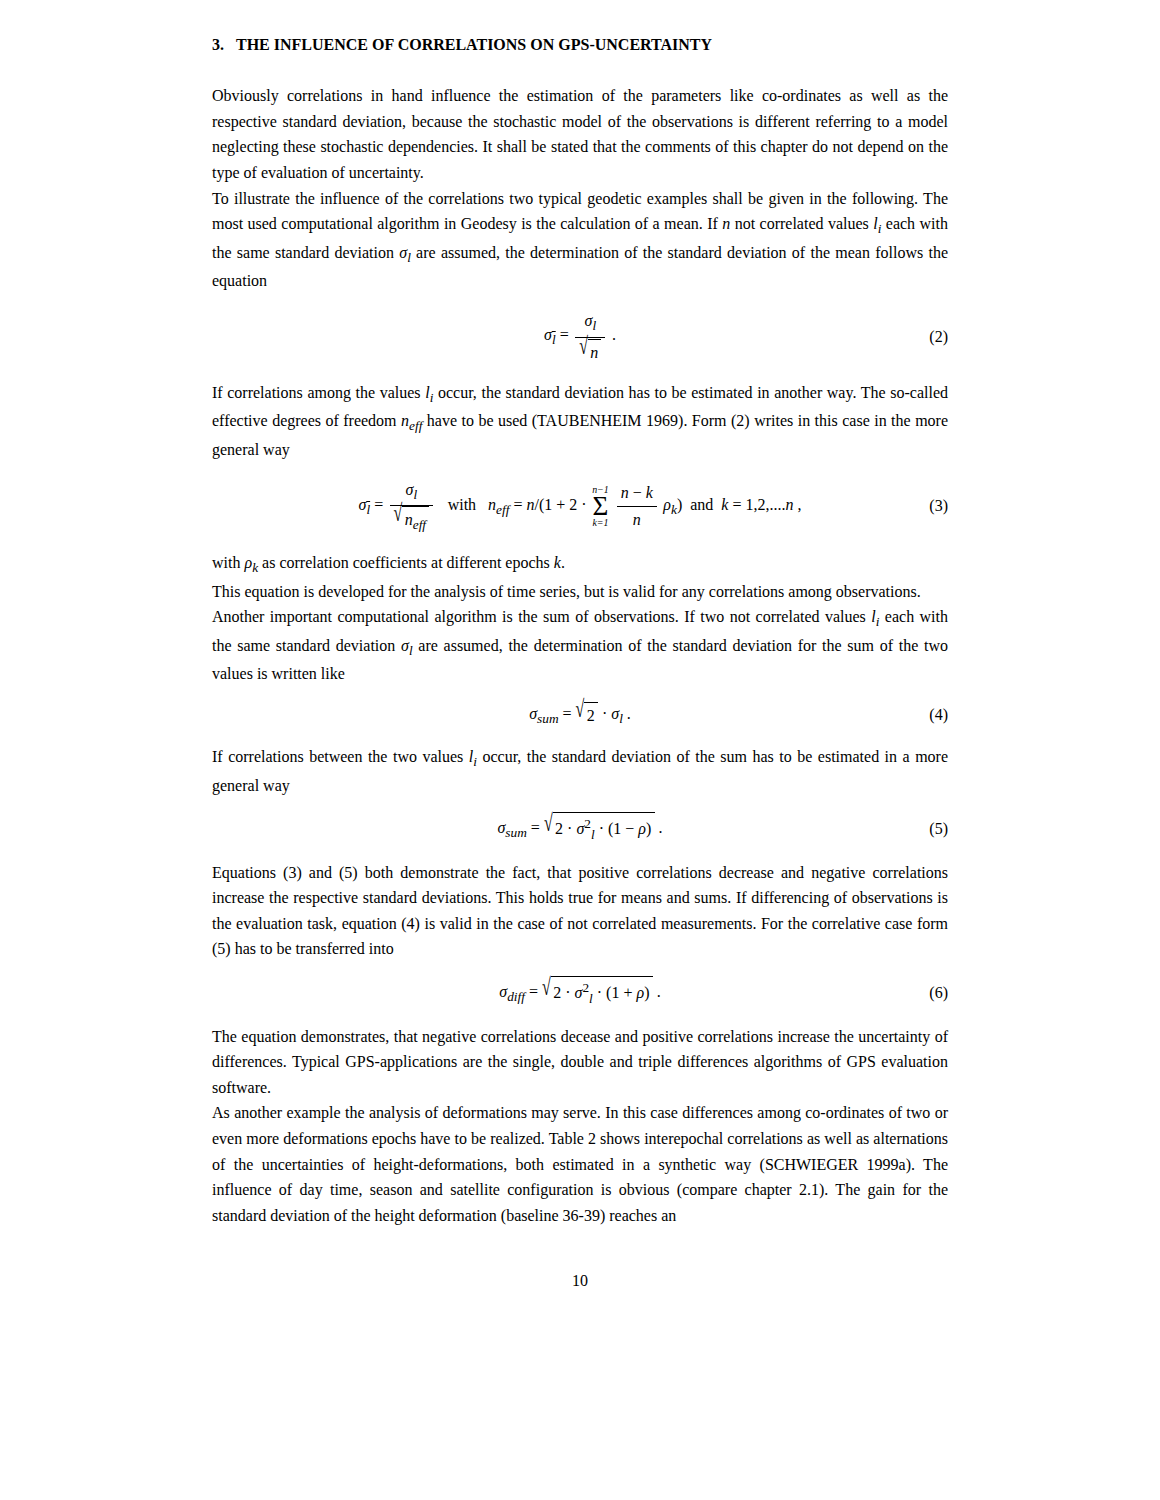3. The influence of correlations on GPS-uncertainty
Obviously correlations in hand influence the estimation of the parameters like co-ordinates as well as the respective standard deviation, because the stochastic model of the observations is different referring to a model neglecting these stochastic dependencies. It shall be stated that the comments of this chapter do not depend on the type of evaluation of uncertainty.
To illustrate the influence of the correlations two typical geodetic examples shall be given in the following. The most used computational algorithm in Geodesy is the calculation of a mean. If n not correlated values li each with the same standard deviation σl are assumed, the determination of the standard deviation of the mean follows the equation
σl = σl√n . (2)
If correlations among the values li occur, the standard deviation has to be estimated in another way. The so-called effective degrees of freedom neff have to be used (TAUBENHEIM 1969). Form (2) writes in this case in the more general way
σl = σl√neff with neff = n/(1 + 2 · n−1 Σk=1 n − k n ρk) and k = 1,2,....n , (3)
with ρk as correlation coefficients at different epochs k.
This equation is developed for the analysis of time series, but is valid for any correlations among observations.
Another important computational algorithm is the sum of observations. If two not correlated values li each with the same standard deviation σl are assumed, the determination of the standard deviation for the sum of the two values is written like
σsum = √2 · σl . (4)
If correlations between the two values li occur, the standard deviation of the sum has to be estimated in a more general way
σsum = √2 · σ2l · (1 − ρ) . (5)
Equations (3) and (5) both demonstrate the fact, that positive correlations decrease and negative correlations increase the respective standard deviations. This holds true for means and sums. If differencing of observations is the evaluation task, equation (4) is valid in the case of not correlated measurements. For the correlative case form (5) has to be transferred into
σdiff = √2 · σ2l · (1 + ρ) . (6)
The equation demonstrates, that negative correlations decease and positive correlations increase the uncertainty of differences. Typical GPS-applications are the single, double and triple differences algorithms of GPS evaluation software.
As another example the analysis of deformations may serve. In this case differences among co-ordinates of two or even more deformations epochs have to be realized. Table 2 shows interepochal correlations as well as alternations of the uncertainties of height-deformations, both estimated in a synthetic way (SCHWIEGER 1999a). The influence of day time, season and satellite configuration is obvious (compare chapter 2.1). The gain for the standard deviation of the height deformation (baseline 36-39) reaches an
10